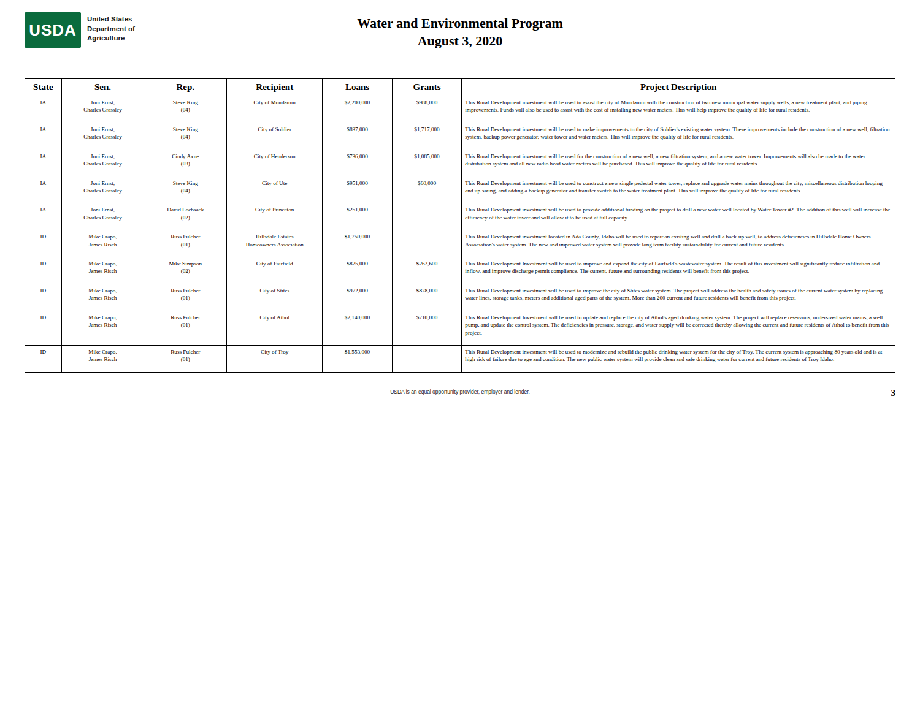USDA
United States
Department of
Agriculture
Water and Environmental Program
August 3, 2020
| State | Sen. | Rep. | Recipient | Loans | Grants | Project Description |
| --- | --- | --- | --- | --- | --- | --- |
| IA | Joni Ernst, Charles Grassley | Steve King (04) | City of Mondamin | $2,200,000 | $988,000 | This Rural Development investment will be used to assist the city of Mondamin with the construction of two new municipal water supply wells, a new treatment plant, and piping improvements. Funds will also be used to assist with the cost of installing new water meters. This will help improve the quality of life for rural residents. |
| IA | Joni Ernst, Charles Grassley | Steve King (04) | City of Soldier | $837,000 | $1,717,000 | This Rural Development investment will be used to make improvements to the city of Soldier's existing water system. These improvements include the construction of a new well, filtration system, backup power generator, water tower and water meters. This will improve the quality of life for rural residents. |
| IA | Joni Ernst, Charles Grassley | Cindy Axne (03) | City of Henderson | $736,000 | $1,085,000 | This Rural Development investment will be used for the construction of a new well, a new filtration system, and a new water tower. Improvements will also be made to the water distribution system and all new radio head water meters will be purchased. This will improve the quality of life for rural residents. |
| IA | Joni Ernst, Charles Grassley | Steve King (04) | City of Ute | $951,000 | $60,000 | This Rural Development investment will be used to construct a new single pedestal water tower, replace and upgrade water mains throughout the city, miscellaneous distribution looping and up-sizing, and adding a backup generator and transfer switch to the water treatment plant. This will improve the quality of life for rural residents. |
| IA | Joni Ernst, Charles Grassley | David Loebsack (02) | City of Princeton | $251,000 | | This Rural Development investment will be used to provide additional funding on the project to drill a new water well located by Water Tower #2. The addition of this well will increase the efficiency of the water tower and will allow it to be used at full capacity. |
| ID | Mike Crapo, James Risch | Russ Fulcher (01) | Hillsdale Estates Homeowners Association | $1,750,000 | | This Rural Development investment located in Ada County, Idaho will be used to repair an existing well and drill a back-up well, to address deficiencies in Hillsdale Home Owners Association's water system. The new and improved water system will provide long term facility sustainability for current and future residents. |
| ID | Mike Crapo, James Risch | Mike Simpson (02) | City of Fairfield | $825,000 | $262,600 | This Rural Development Investment will be used to improve and expand the city of Fairfield's wastewater system. The result of this investment will significantly reduce infiltration and inflow, and improve discharge permit compliance. The current, future and surrounding residents will benefit from this project. |
| ID | Mike Crapo, James Risch | Russ Fulcher (01) | City of Stites | $972,000 | $878,000 | This Rural Development investment will be used to improve the city of Stites water system. The project will address the health and safety issues of the current water system by replacing water lines, storage tanks, meters and additional aged parts of the system. More than 200 current and future residents will benefit from this project. |
| ID | Mike Crapo, James Risch | Russ Fulcher (01) | City of Athol | $2,140,000 | $710,000 | This Rural Development Investment will be used to update and replace the city of Athol's aged drinking water system. The project will replace reservoirs, undersized water mains, a well pump, and update the control system. The deficiencies in pressure, storage, and water supply will be corrected thereby allowing the current and future residents of Athol to benefit from this project. |
| ID | Mike Crapo, James Risch | Russ Fulcher (01) | City of Troy | $1,553,000 | | This Rural Development investment will be used to modernize and rebuild the public drinking water system for the city of Troy. The current system is approaching 80 years old and is at high risk of failure due to age and condition. The new public water system will provide clean and safe drinking water for current and future residents of Troy Idaho. |
USDA is an equal opportunity provider, employer and lender. 3